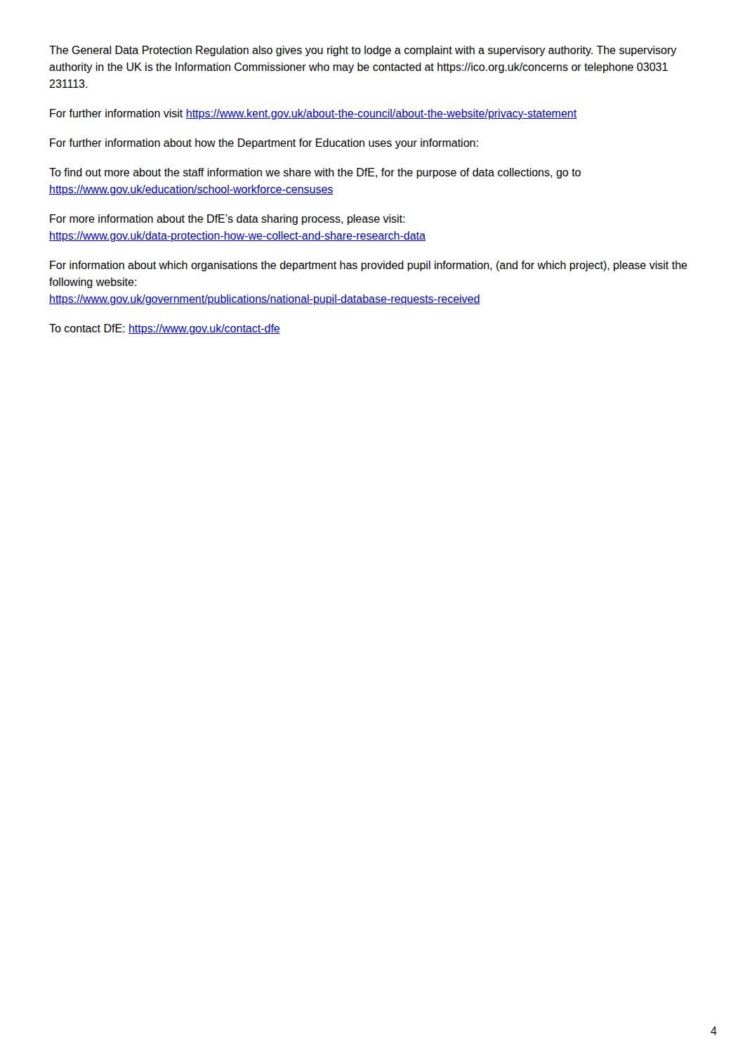The General Data Protection Regulation also gives you right to lodge a complaint with a supervisory authority. The supervisory authority in the UK is the Information Commissioner who may be contacted at https://ico.org.uk/concerns or telephone 03031 231113.
For further information visit https://www.kent.gov.uk/about-the-council/about-the-website/privacy-statement
For further information about how the Department for Education uses your information:
To find out more about the staff information we share with the DfE, for the purpose of data collections, go to https://www.gov.uk/education/school-workforce-censuses
For more information about the DfE’s data sharing process, please visit:
https://www.gov.uk/data-protection-how-we-collect-and-share-research-data
For information about which organisations the department has provided pupil information, (and for which project), please visit the following website:
https://www.gov.uk/government/publications/national-pupil-database-requests-received
To contact DfE: https://www.gov.uk/contact-dfe
4